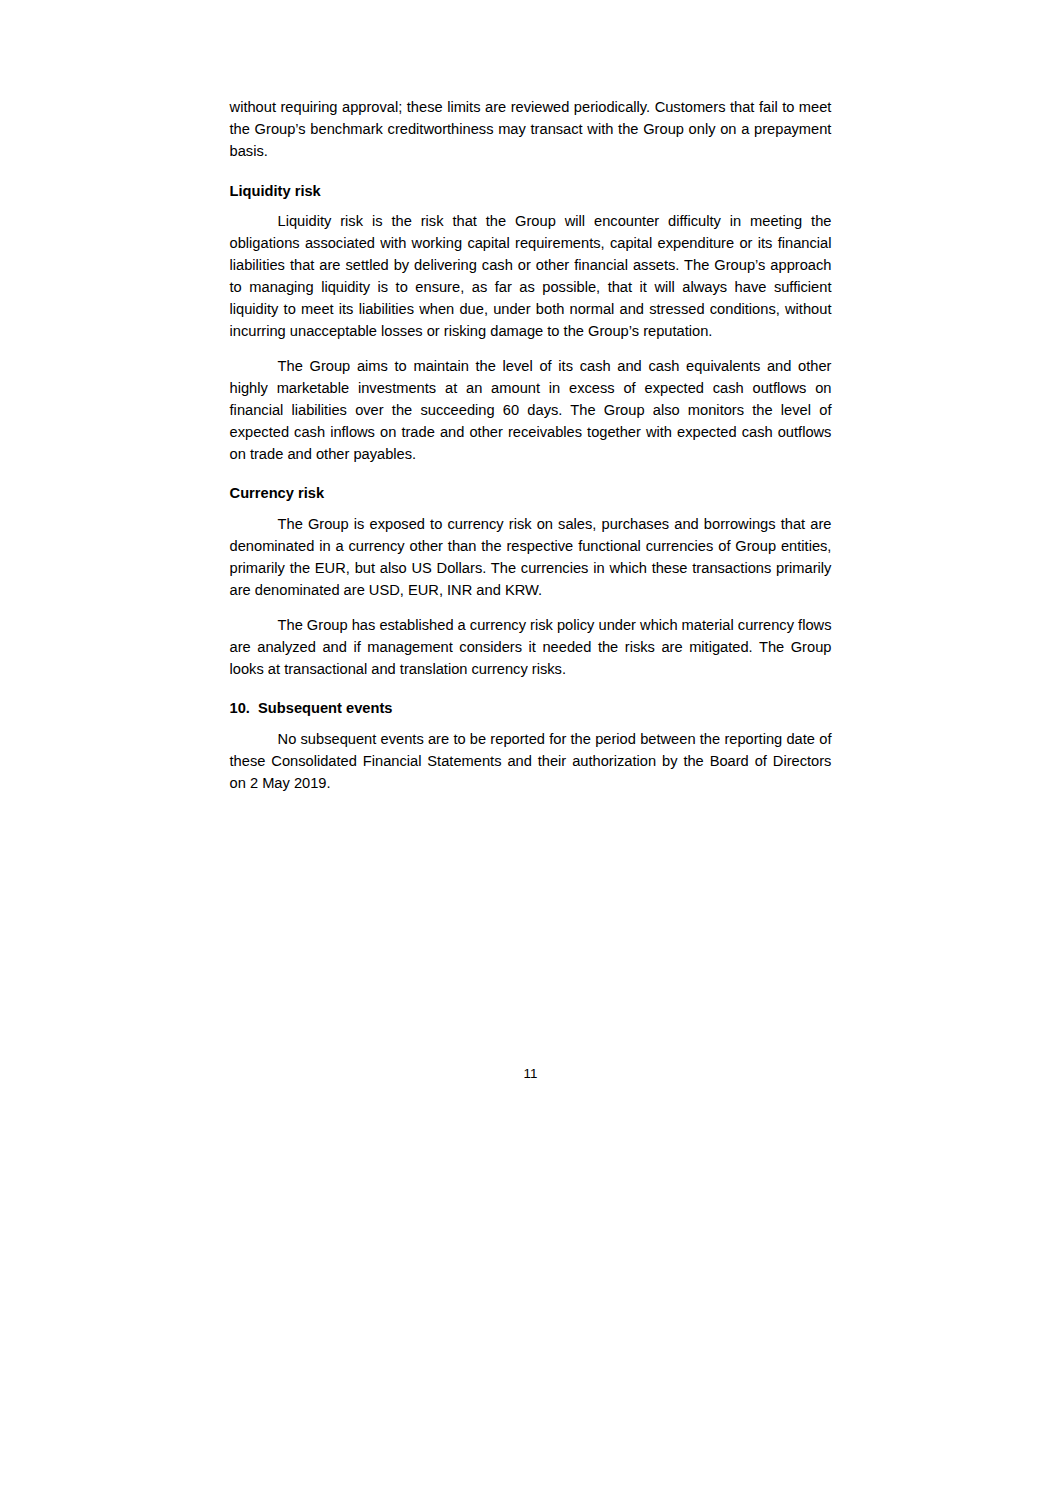without requiring approval; these limits are reviewed periodically. Customers that fail to meet the Group’s benchmark creditworthiness may transact with the Group only on a prepayment basis.
Liquidity risk
Liquidity risk is the risk that the Group will encounter difficulty in meeting the obligations associated with working capital requirements, capital expenditure or its financial liabilities that are settled by delivering cash or other financial assets. The Group’s approach to managing liquidity is to ensure, as far as possible, that it will always have sufficient liquidity to meet its liabilities when due, under both normal and stressed conditions, without incurring unacceptable losses or risking damage to the Group’s reputation.
The Group aims to maintain the level of its cash and cash equivalents and other highly marketable investments at an amount in excess of expected cash outflows on financial liabilities over the succeeding 60 days. The Group also monitors the level of expected cash inflows on trade and other receivables together with expected cash outflows on trade and other payables.
Currency risk
The Group is exposed to currency risk on sales, purchases and borrowings that are denominated in a currency other than the respective functional currencies of Group entities, primarily the EUR, but also US Dollars. The currencies in which these transactions primarily are denominated are USD, EUR, INR and KRW.
The Group has established a currency risk policy under which material currency flows are analyzed and if management considers it needed the risks are mitigated. The Group looks at transactional and translation currency risks.
10. Subsequent events
No subsequent events are to be reported for the period between the reporting date of these Consolidated Financial Statements and their authorization by the Board of Directors on 2 May 2019.
11